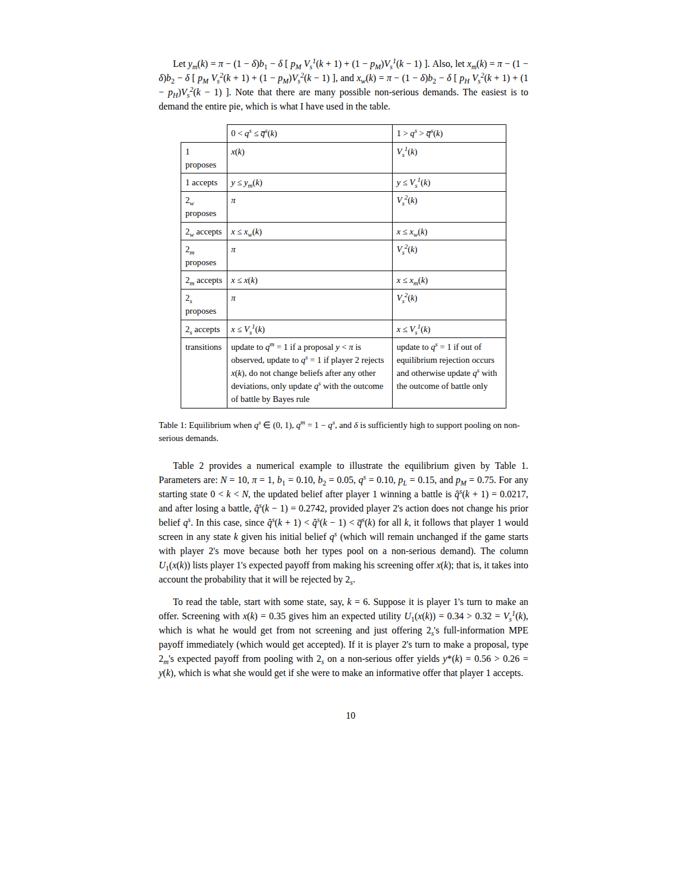Let ym(k) = π − (1 − δ)b1 − δ [ pM Vs1(k + 1) + (1 − pM)Vs1(k − 1) ]. Also, let xm(k) = π − (1 − δ)b2 − δ [ pM Vs2(k + 1) + (1 − pM)Vs2(k − 1) ], and xw(k) = π − (1 − δ)b2 − δ [ pH Vs2(k + 1) + (1 − pH)Vs2(k − 1) ]. Note that there are many possible non-serious demands. The easiest is to demand the entire pie, which is what I have used in the table.
| | 0 < q s ≤ q̅ s ( k ) | 1 > q s > q̅ s ( k ) |
| 1 proposes | x ( k ) | V s 1 ( k ) |
| 1 accepts | y ≤ y m ( k ) | y ≤ V s 1 ( k ) |
| 2 w proposes | π | V s 2 ( k ) |
| 2 w accepts | x ≤ x w ( k ) | x ≤ x w ( k ) |
| 2 m proposes | π | V s 2 ( k ) |
| 2 m accepts | x ≤ x ( k ) | x ≤ x m ( k ) |
| 2 s proposes | π | V s 2 ( k ) |
| 2 s accepts | x ≤ V s 1 ( k ) | x ≤ V s 1 ( k ) |
| transitions | update to q m = 1 if a proposal y < π is observed, update to q s = 1 if player 2 rejects x ( k ), do not change beliefs after any other deviations, only update q s with the outcome of battle by Bayes rule | update to q s = 1 if out of equilibrium rejection occurs and otherwise update q s with the outcome of battle only |
Table 1: Equilibrium when qs ∈ (0, 1), qm = 1 − qs, and δ is sufficiently high to support pooling on non-serious demands.
Table 2 provides a numerical example to illustrate the equilibrium given by Table 1. Parameters are: N = 10, π = 1, b1 = 0.10, b2 = 0.05, qs = 0.10, pL = 0.15, and pM = 0.75. For any starting state 0 < k < N, the updated belief after player 1 winning a battle is q̂s(k + 1) = 0.0217, and after losing a battle, q̂s(k − 1) = 0.2742, provided player 2's action does not change his prior belief qs. In this case, since q̂s(k + 1) < q̂s(k − 1) < q̅s(k) for all k, it follows that player 1 would screen in any state k given his initial belief qs (which will remain unchanged if the game starts with player 2's move because both her types pool on a non-serious demand). The column U1(x(k)) lists player 1's expected payoff from making his screening offer x(k); that is, it takes into account the probability that it will be rejected by 2s.
To read the table, start with some state, say, k = 6. Suppose it is player 1's turn to make an offer. Screening with x(k) = 0.35 gives him an expected utility U1(x(k)) = 0.34 > 0.32 = Vs1(k), which is what he would get from not screening and just offering 2s's full-information MPE payoff immediately (which would get accepted). If it is player 2's turn to make a proposal, type 2m's expected payoff from pooling with 2s on a non-serious offer yields y*(k) = 0.56 > 0.26 = y(k), which is what she would get if she were to make an informative offer that player 1 accepts.
10